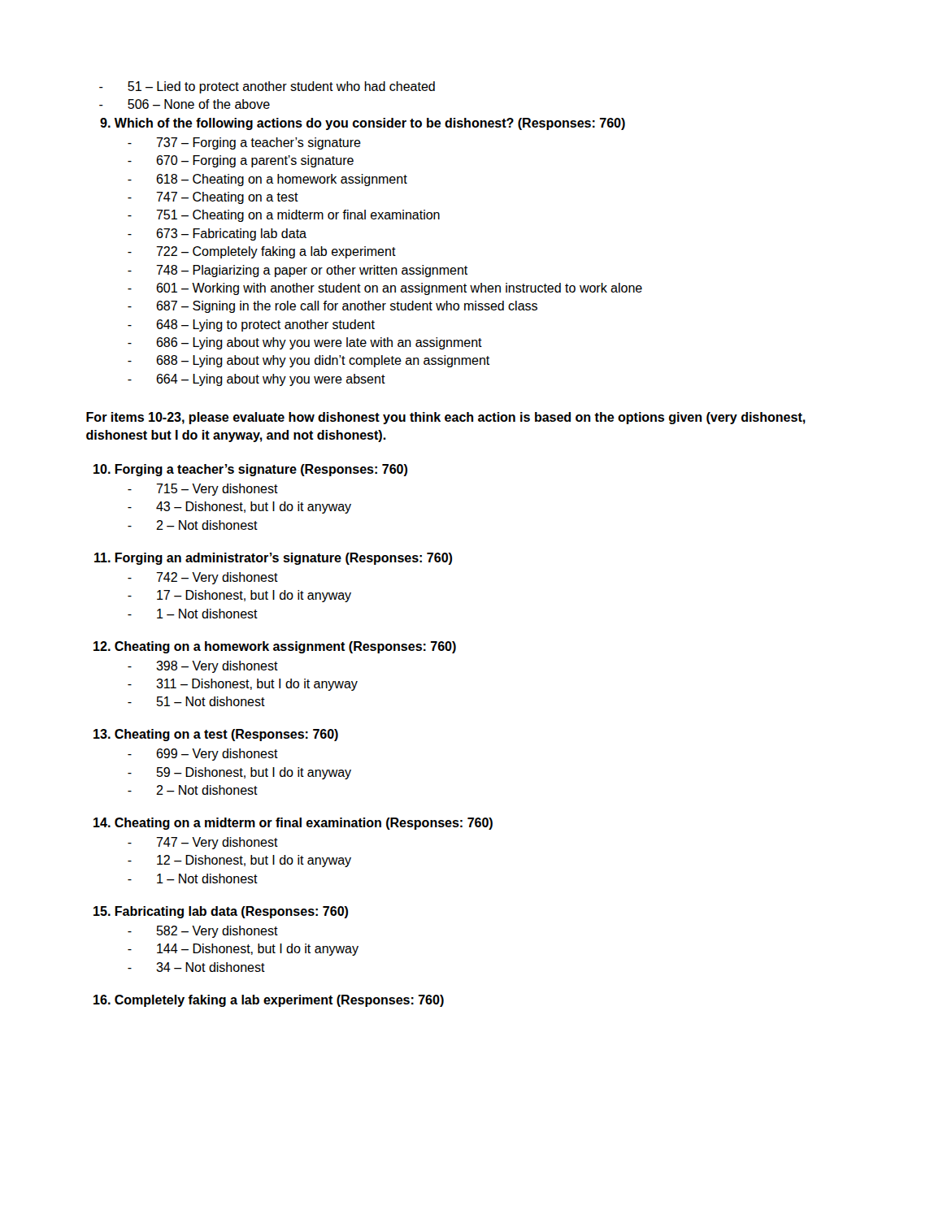51 – Lied to protect another student who had cheated
506 – None of the above
Which of the following actions do you consider to be dishonest? (Responses: 760)
737 – Forging a teacher’s signature
670 – Forging a parent’s signature
618 – Cheating on a homework assignment
747 – Cheating on a test
751 – Cheating on a midterm or final examination
673 – Fabricating lab data
722 – Completely faking a lab experiment
748 – Plagiarizing a paper or other written assignment
601 – Working with another student on an assignment when instructed to work alone
687 – Signing in the role call for another student who missed class
648 – Lying to protect another student
686 – Lying about why you were late with an assignment
688 – Lying about why you didn’t complete an assignment
664 – Lying about why you were absent
For items 10-23, please evaluate how dishonest you think each action is based on the options given (very dishonest, dishonest but I do it anyway, and not dishonest).
Forging a teacher’s signature (Responses: 760)
715 – Very dishonest
43 – Dishonest, but I do it anyway
2 – Not dishonest
Forging an administrator’s signature (Responses: 760)
742 – Very dishonest
17 – Dishonest, but I do it anyway
1 – Not dishonest
Cheating on a homework assignment (Responses: 760)
398 – Very dishonest
311 – Dishonest, but I do it anyway
51 – Not dishonest
Cheating on a test (Responses: 760)
699 – Very dishonest
59 – Dishonest, but I do it anyway
2 – Not dishonest
Cheating on a midterm or final examination (Responses: 760)
747 – Very dishonest
12 – Dishonest, but I do it anyway
1 – Not dishonest
Fabricating lab data (Responses: 760)
582 – Very dishonest
144 – Dishonest, but I do it anyway
34 – Not dishonest
Completely faking a lab experiment (Responses: 760)